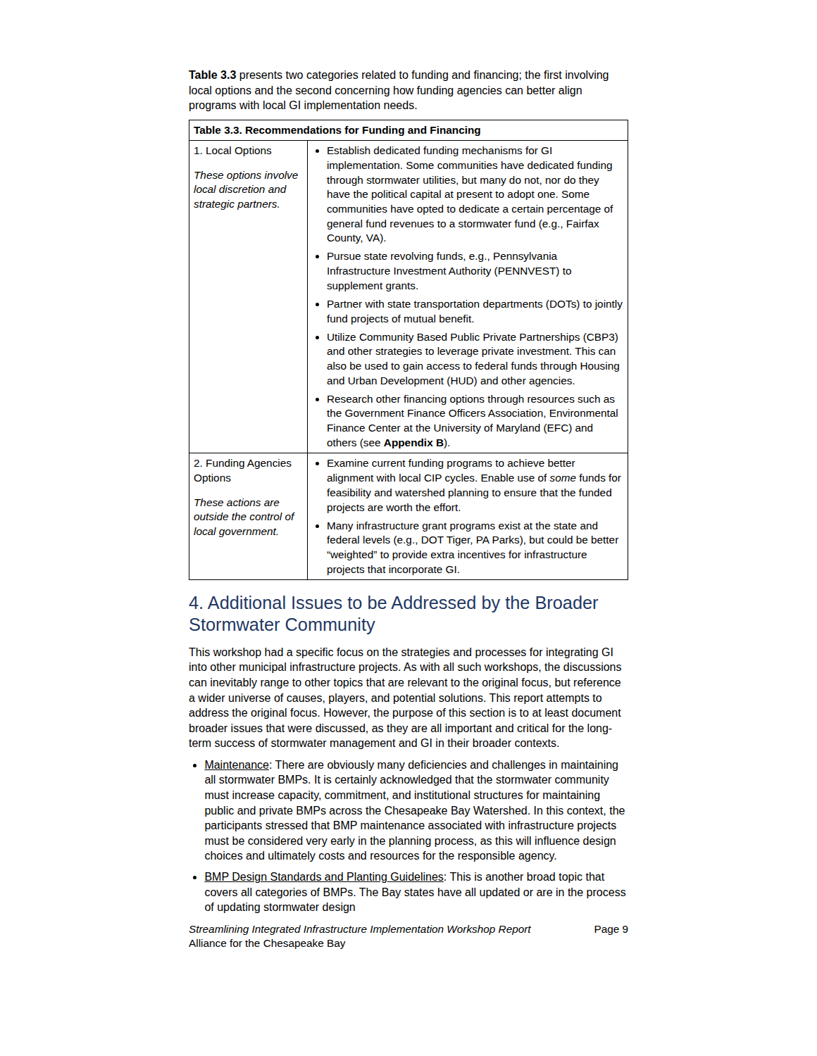Table 3.3 presents two categories related to funding and financing; the first involving local options and the second concerning how funding agencies can better align programs with local GI implementation needs.
| Table 3.3. Recommendations for Funding and Financing |
| 1. Local Options These options involve local discretion and strategic partners. | Establish dedicated funding mechanisms for GI implementation. Some communities have dedicated funding through stormwater utilities, but many do not, nor do they have the political capital at present to adopt one. Some communities have opted to dedicate a certain percentage of general fund revenues to a stormwater fund (e.g., Fairfax County, VA). Pursue state revolving funds, e.g., Pennsylvania Infrastructure Investment Authority (PENNVEST) to supplement grants. Partner with state transportation departments (DOTs) to jointly fund projects of mutual benefit. Utilize Community Based Public Private Partnerships (CBP3) and other strategies to leverage private investment. This can also be used to gain access to federal funds through Housing and Urban Development (HUD) and other agencies. Research other financing options through resources such as the Government Finance Officers Association, Environmental Finance Center at the University of Maryland (EFC) and others (see Appendix B ). |
| 2. Funding Agencies Options These actions are outside the control of local government. | Examine current funding programs to achieve better alignment with local CIP cycles. Enable use of some funds for feasibility and watershed planning to ensure that the funded projects are worth the effort. Many infrastructure grant programs exist at the state and federal levels (e.g., DOT Tiger, PA Parks), but could be better “weighted” to provide extra incentives for infrastructure projects that incorporate GI. |
4. Additional Issues to be Addressed by the Broader Stormwater Community
This workshop had a specific focus on the strategies and processes for integrating GI into other municipal infrastructure projects. As with all such workshops, the discussions can inevitably range to other topics that are relevant to the original focus, but reference a wider universe of causes, players, and potential solutions. This report attempts to address the original focus. However, the purpose of this section is to at least document broader issues that were discussed, as they are all important and critical for the long-term success of stormwater management and GI in their broader contexts.
Maintenance: There are obviously many deficiencies and challenges in maintaining all stormwater BMPs. It is certainly acknowledged that the stormwater community must increase capacity, commitment, and institutional structures for maintaining public and private BMPs across the Chesapeake Bay Watershed. In this context, the participants stressed that BMP maintenance associated with infrastructure projects must be considered very early in the planning process, as this will influence design choices and ultimately costs and resources for the responsible agency.
BMP Design Standards and Planting Guidelines: This is another broad topic that covers all categories of BMPs. The Bay states have all updated or are in the process of updating stormwater design
Streamlining Integrated Infrastructure Implementation Workshop Report Page 9
Alliance for the Chesapeake Bay